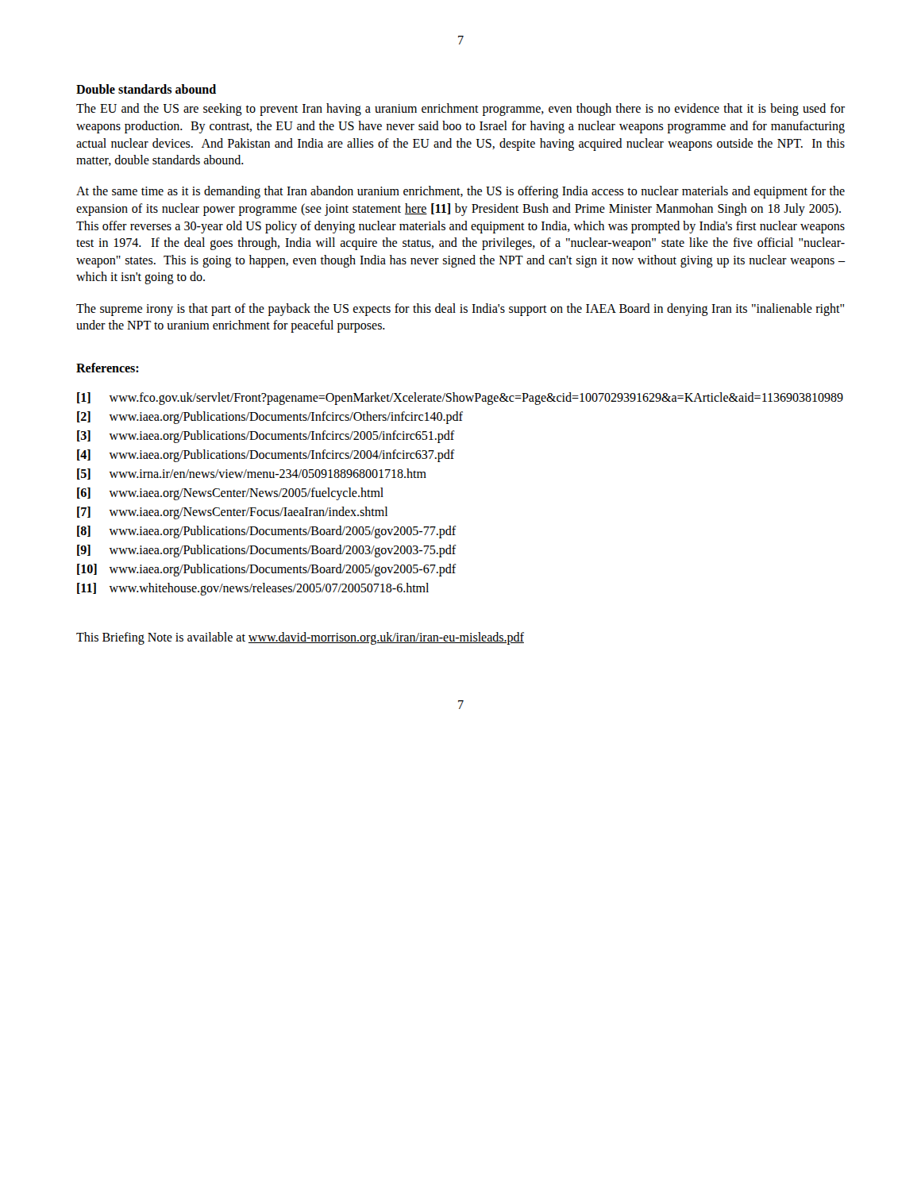7
Double standards abound
The EU and the US are seeking to prevent Iran having a uranium enrichment programme, even though there is no evidence that it is being used for weapons production. By contrast, the EU and the US have never said boo to Israel for having a nuclear weapons programme and for manufacturing actual nuclear devices. And Pakistan and India are allies of the EU and the US, despite having acquired nuclear weapons outside the NPT. In this matter, double standards abound.
At the same time as it is demanding that Iran abandon uranium enrichment, the US is offering India access to nuclear materials and equipment for the expansion of its nuclear power programme (see joint statement here [11] by President Bush and Prime Minister Manmohan Singh on 18 July 2005). This offer reverses a 30-year old US policy of denying nuclear materials and equipment to India, which was prompted by India's first nuclear weapons test in 1974. If the deal goes through, India will acquire the status, and the privileges, of a "nuclear-weapon" state like the five official "nuclear-weapon" states. This is going to happen, even though India has never signed the NPT and can't sign it now without giving up its nuclear weapons – which it isn't going to do.
The supreme irony is that part of the payback the US expects for this deal is India's support on the IAEA Board in denying Iran its "inalienable right" under the NPT to uranium enrichment for peaceful purposes.
References:
[1] www.fco.gov.uk/servlet/Front?pagename=OpenMarket/Xcelerate/ShowPage&c=Page&cid=1007029391629&a=KArticle&aid=1136903810989
[2] www.iaea.org/Publications/Documents/Infcircs/Others/infcirc140.pdf
[3] www.iaea.org/Publications/Documents/Infcircs/2005/infcirc651.pdf
[4] www.iaea.org/Publications/Documents/Infcircs/2004/infcirc637.pdf
[5] www.irna.ir/en/news/view/menu-234/0509188968001718.htm
[6] www.iaea.org/NewsCenter/News/2005/fuelcycle.html
[7] www.iaea.org/NewsCenter/Focus/IaeaIran/index.shtml
[8] www.iaea.org/Publications/Documents/Board/2005/gov2005-77.pdf
[9] www.iaea.org/Publications/Documents/Board/2003/gov2003-75.pdf
[10] www.iaea.org/Publications/Documents/Board/2005/gov2005-67.pdf
[11] www.whitehouse.gov/news/releases/2005/07/20050718-6.html
This Briefing Note is available at www.david-morrison.org.uk/iran/iran-eu-misleads.pdf
7